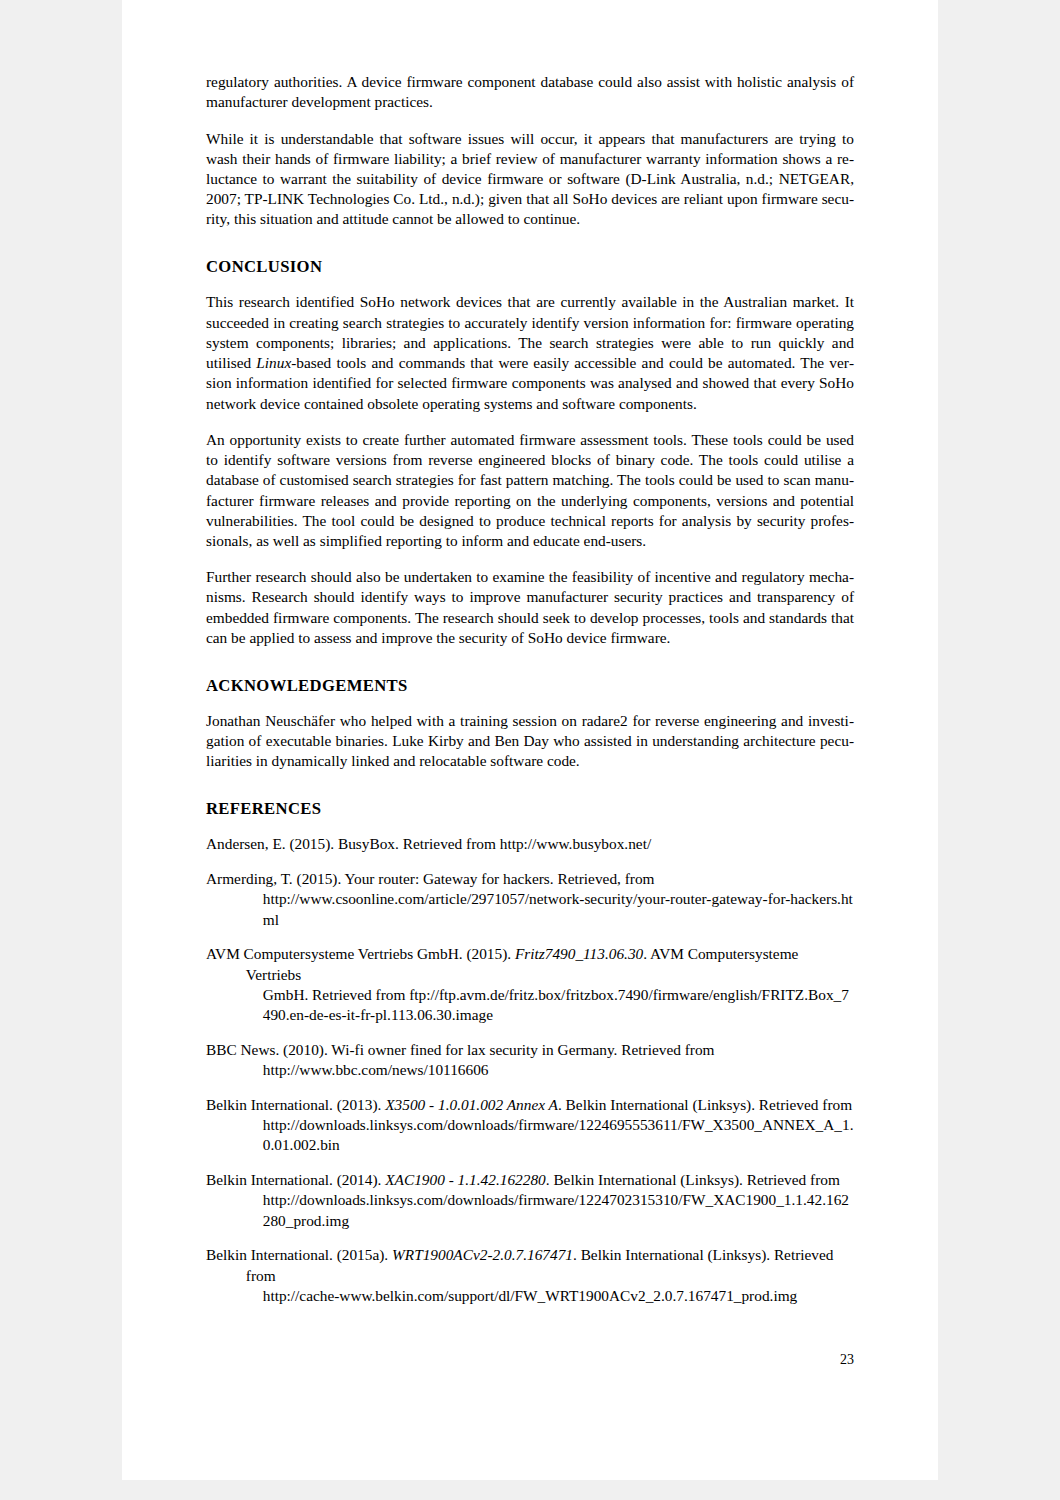regulatory authorities. A device firmware component database could also assist with holistic analysis of manufacturer development practices.
While it is understandable that software issues will occur, it appears that manufacturers are trying to wash their hands of firmware liability; a brief review of manufacturer warranty information shows a reluctance to warrant the suitability of device firmware or software (D-Link Australia, n.d.; NETGEAR, 2007; TP-LINK Technologies Co. Ltd., n.d.); given that all SoHo devices are reliant upon firmware security, this situation and attitude cannot be allowed to continue.
CONCLUSION
This research identified SoHo network devices that are currently available in the Australian market. It succeeded in creating search strategies to accurately identify version information for: firmware operating system components; libraries; and applications. The search strategies were able to run quickly and utilised Linux-based tools and commands that were easily accessible and could be automated. The version information identified for selected firmware components was analysed and showed that every SoHo network device contained obsolete operating systems and software components.
An opportunity exists to create further automated firmware assessment tools. These tools could be used to identify software versions from reverse engineered blocks of binary code. The tools could utilise a database of customised search strategies for fast pattern matching. The tools could be used to scan manufacturer firmware releases and provide reporting on the underlying components, versions and potential vulnerabilities. The tool could be designed to produce technical reports for analysis by security professionals, as well as simplified reporting to inform and educate end-users.
Further research should also be undertaken to examine the feasibility of incentive and regulatory mechanisms. Research should identify ways to improve manufacturer security practices and transparency of embedded firmware components. The research should seek to develop processes, tools and standards that can be applied to assess and improve the security of SoHo device firmware.
ACKNOWLEDGEMENTS
Jonathan Neuschäfer who helped with a training session on radare2 for reverse engineering and investigation of executable binaries. Luke Kirby and Ben Day who assisted in understanding architecture peculiarities in dynamically linked and relocatable software code.
REFERENCES
Andersen, E. (2015). BusyBox. Retrieved from http://www.busybox.net/
Armerding, T. (2015). Your router: Gateway for hackers. Retrieved, from http://www.csoonline.com/article/2971057/network-security/your-router-gateway-for-hackers.html
AVM Computersysteme Vertriebs GmbH. (2015). Fritz7490_113.06.30. AVM Computersysteme Vertriebs GmbH. Retrieved from ftp://ftp.avm.de/fritz.box/fritzbox.7490/firmware/english/FRITZ.Box_7490.en-de-es-it-fr-pl.113.06.30.image
BBC News. (2010). Wi-fi owner fined for lax security in Germany. Retrieved from http://www.bbc.com/news/10116606
Belkin International. (2013). X3500 - 1.0.01.002 Annex A. Belkin International (Linksys). Retrieved from http://downloads.linksys.com/downloads/firmware/1224695553611/FW_X3500_ANNEX_A_1.0.01.002.bin
Belkin International. (2014). XAC1900 - 1.1.42.162280. Belkin International (Linksys). Retrieved from http://downloads.linksys.com/downloads/firmware/1224702315310/FW_XAC1900_1.1.42.162280_prod.img
Belkin International. (2015a). WRT1900ACv2-2.0.7.167471. Belkin International (Linksys). Retrieved from http://cache-www.belkin.com/support/dl/FW_WRT1900ACv2_2.0.7.167471_prod.img
23